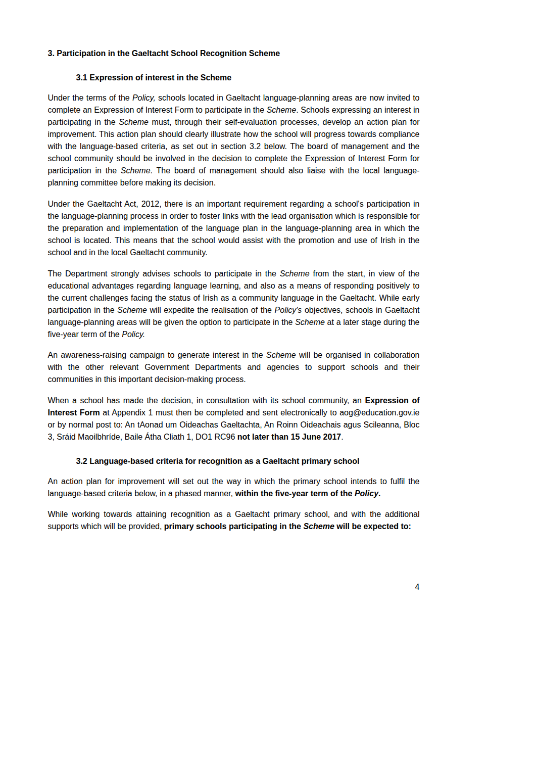3. Participation in the Gaeltacht School Recognition Scheme
3.1 Expression of interest in the Scheme
Under the terms of the Policy, schools located in Gaeltacht language-planning areas are now invited to complete an Expression of Interest Form to participate in the Scheme. Schools expressing an interest in participating in the Scheme must, through their self-evaluation processes, develop an action plan for improvement. This action plan should clearly illustrate how the school will progress towards compliance with the language-based criteria, as set out in section 3.2 below. The board of management and the school community should be involved in the decision to complete the Expression of Interest Form for participation in the Scheme. The board of management should also liaise with the local language-planning committee before making its decision.
Under the Gaeltacht Act, 2012, there is an important requirement regarding a school's participation in the language-planning process in order to foster links with the lead organisation which is responsible for the preparation and implementation of the language plan in the language-planning area in which the school is located. This means that the school would assist with the promotion and use of Irish in the school and in the local Gaeltacht community.
The Department strongly advises schools to participate in the Scheme from the start, in view of the educational advantages regarding language learning, and also as a means of responding positively to the current challenges facing the status of Irish as a community language in the Gaeltacht. While early participation in the Scheme will expedite the realisation of the Policy's objectives, schools in Gaeltacht language-planning areas will be given the option to participate in the Scheme at a later stage during the five-year term of the Policy.
An awareness-raising campaign to generate interest in the Scheme will be organised in collaboration with the other relevant Government Departments and agencies to support schools and their communities in this important decision-making process.
When a school has made the decision, in consultation with its school community, an Expression of Interest Form at Appendix 1 must then be completed and sent electronically to aog@education.gov.ie or by normal post to: An tAonad um Oideachas Gaeltachta, An Roinn Oideachais agus Scileanna, Bloc 3, Sráid Maoilbhríde, Baile Átha Cliath 1, DO1 RC96 not later than 15 June 2017.
3.2 Language-based criteria for recognition as a Gaeltacht primary school
An action plan for improvement will set out the way in which the primary school intends to fulfil the language-based criteria below, in a phased manner, within the five-year term of the Policy.
While working towards attaining recognition as a Gaeltacht primary school, and with the additional supports which will be provided, primary schools participating in the Scheme will be expected to:
4